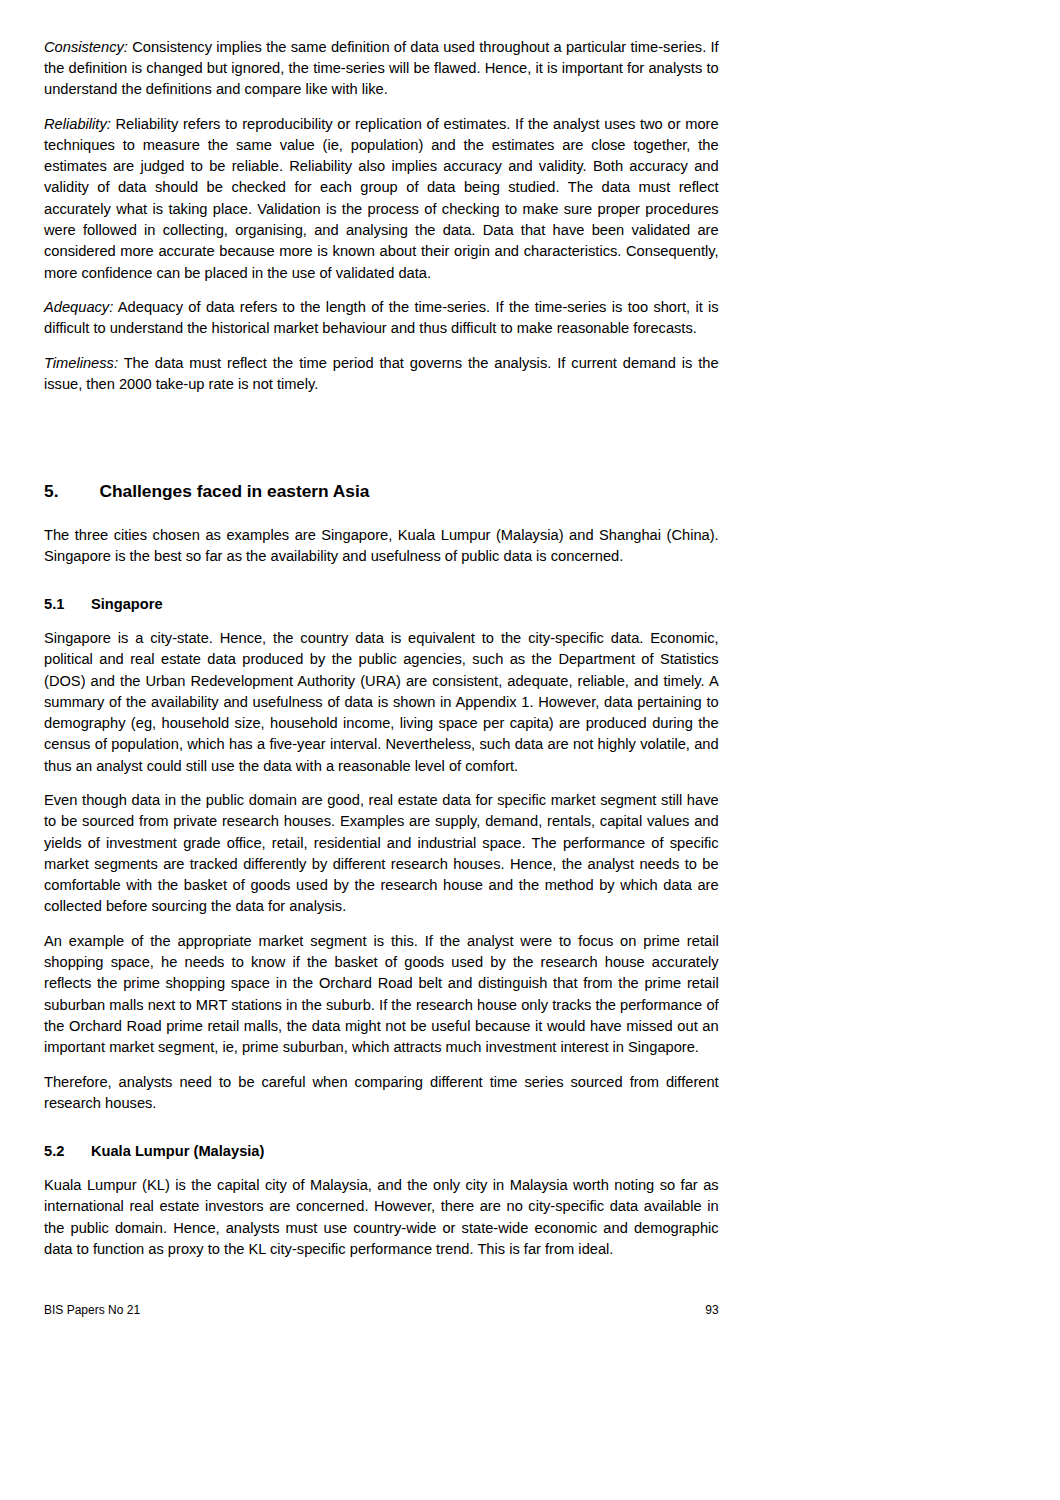Consistency: Consistency implies the same definition of data used throughout a particular time-series. If the definition is changed but ignored, the time-series will be flawed. Hence, it is important for analysts to understand the definitions and compare like with like.
Reliability: Reliability refers to reproducibility or replication of estimates. If the analyst uses two or more techniques to measure the same value (ie, population) and the estimates are close together, the estimates are judged to be reliable. Reliability also implies accuracy and validity. Both accuracy and validity of data should be checked for each group of data being studied. The data must reflect accurately what is taking place. Validation is the process of checking to make sure proper procedures were followed in collecting, organising, and analysing the data. Data that have been validated are considered more accurate because more is known about their origin and characteristics. Consequently, more confidence can be placed in the use of validated data.
Adequacy: Adequacy of data refers to the length of the time-series. If the time-series is too short, it is difficult to understand the historical market behaviour and thus difficult to make reasonable forecasts.
Timeliness: The data must reflect the time period that governs the analysis. If current demand is the issue, then 2000 take-up rate is not timely.
5. Challenges faced in eastern Asia
The three cities chosen as examples are Singapore, Kuala Lumpur (Malaysia) and Shanghai (China). Singapore is the best so far as the availability and usefulness of public data is concerned.
5.1 Singapore
Singapore is a city-state. Hence, the country data is equivalent to the city-specific data. Economic, political and real estate data produced by the public agencies, such as the Department of Statistics (DOS) and the Urban Redevelopment Authority (URA) are consistent, adequate, reliable, and timely. A summary of the availability and usefulness of data is shown in Appendix 1. However, data pertaining to demography (eg, household size, household income, living space per capita) are produced during the census of population, which has a five-year interval. Nevertheless, such data are not highly volatile, and thus an analyst could still use the data with a reasonable level of comfort.
Even though data in the public domain are good, real estate data for specific market segment still have to be sourced from private research houses. Examples are supply, demand, rentals, capital values and yields of investment grade office, retail, residential and industrial space. The performance of specific market segments are tracked differently by different research houses. Hence, the analyst needs to be comfortable with the basket of goods used by the research house and the method by which data are collected before sourcing the data for analysis.
An example of the appropriate market segment is this. If the analyst were to focus on prime retail shopping space, he needs to know if the basket of goods used by the research house accurately reflects the prime shopping space in the Orchard Road belt and distinguish that from the prime retail suburban malls next to MRT stations in the suburb. If the research house only tracks the performance of the Orchard Road prime retail malls, the data might not be useful because it would have missed out an important market segment, ie, prime suburban, which attracts much investment interest in Singapore.
Therefore, analysts need to be careful when comparing different time series sourced from different research houses.
5.2 Kuala Lumpur (Malaysia)
Kuala Lumpur (KL) is the capital city of Malaysia, and the only city in Malaysia worth noting so far as international real estate investors are concerned. However, there are no city-specific data available in the public domain. Hence, analysts must use country-wide or state-wide economic and demographic data to function as proxy to the KL city-specific performance trend. This is far from ideal.
BIS Papers No 21 93